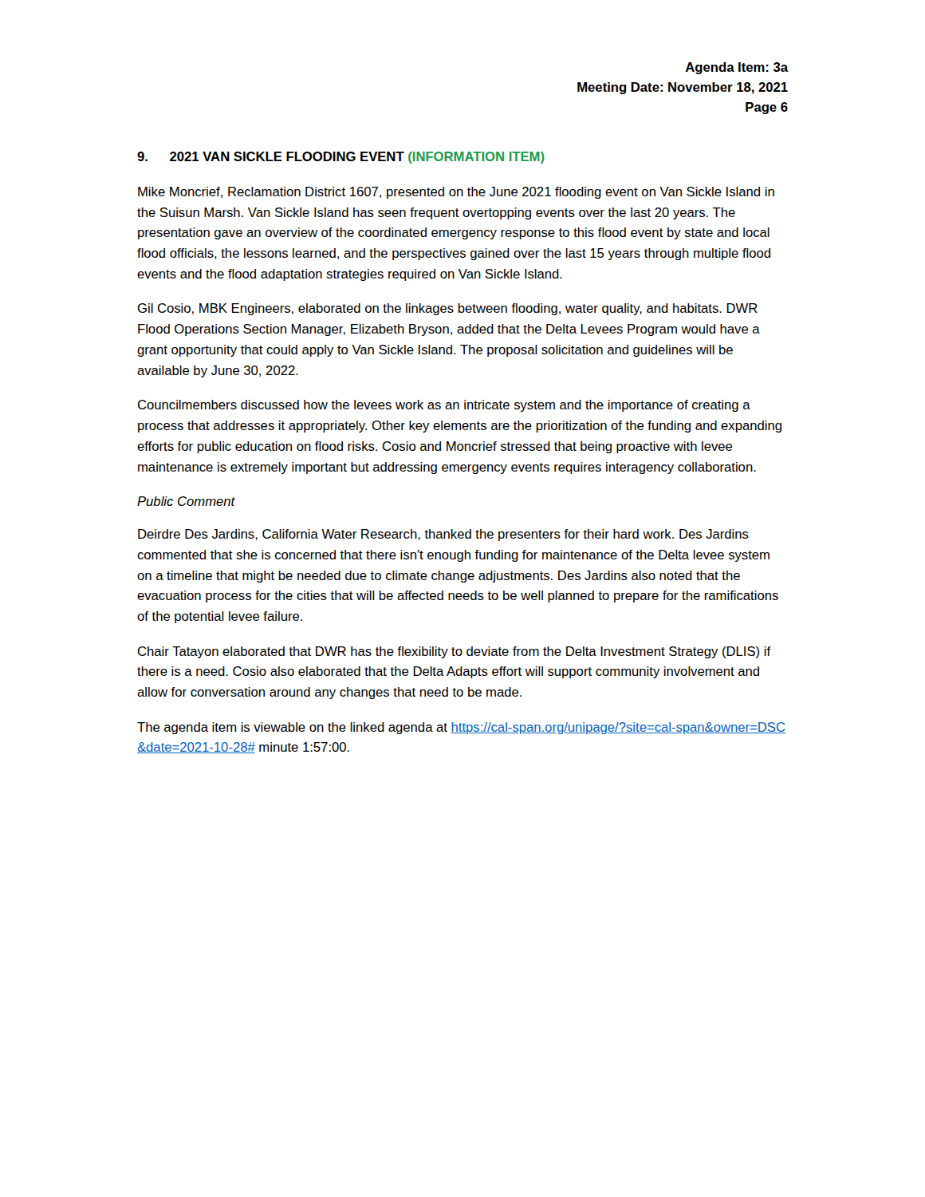Agenda Item: 3a
Meeting Date: November 18, 2021
Page 6
9. 2021 Van Sickle Flooding Event (Information Item)
Mike Moncrief, Reclamation District 1607, presented on the June 2021 flooding event on Van Sickle Island in the Suisun Marsh. Van Sickle Island has seen frequent overtopping events over the last 20 years. The presentation gave an overview of the coordinated emergency response to this flood event by state and local flood officials, the lessons learned, and the perspectives gained over the last 15 years through multiple flood events and the flood adaptation strategies required on Van Sickle Island.
Gil Cosio, MBK Engineers, elaborated on the linkages between flooding, water quality, and habitats. DWR Flood Operations Section Manager, Elizabeth Bryson, added that the Delta Levees Program would have a grant opportunity that could apply to Van Sickle Island. The proposal solicitation and guidelines will be available by June 30, 2022.
Councilmembers discussed how the levees work as an intricate system and the importance of creating a process that addresses it appropriately. Other key elements are the prioritization of the funding and expanding efforts for public education on flood risks. Cosio and Moncrief stressed that being proactive with levee maintenance is extremely important but addressing emergency events requires interagency collaboration.
Public Comment
Deirdre Des Jardins, California Water Research, thanked the presenters for their hard work. Des Jardins commented that she is concerned that there isn't enough funding for maintenance of the Delta levee system on a timeline that might be needed due to climate change adjustments. Des Jardins also noted that the evacuation process for the cities that will be affected needs to be well planned to prepare for the ramifications of the potential levee failure.
Chair Tatayon elaborated that DWR has the flexibility to deviate from the Delta Investment Strategy (DLIS) if there is a need. Cosio also elaborated that the Delta Adapts effort will support community involvement and allow for conversation around any changes that need to be made.
The agenda item is viewable on the linked agenda at https://cal-span.org/unipage/?site=cal-span&owner=DSC&date=2021-10-28# minute 1:57:00.